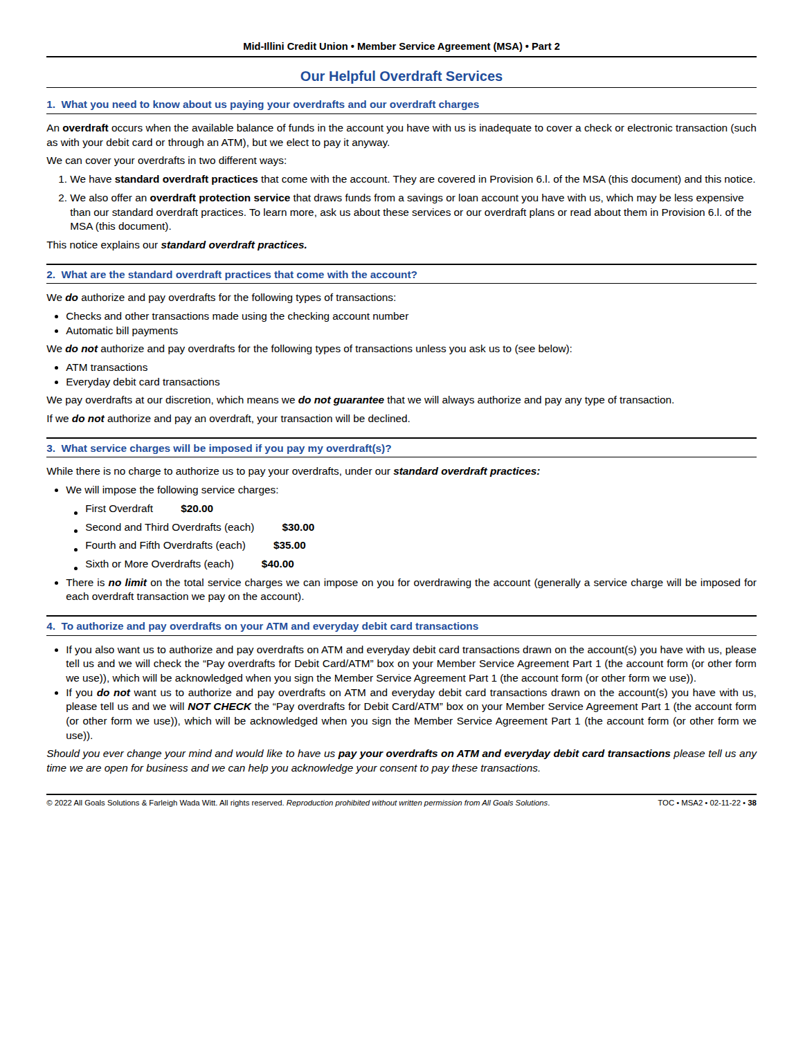Mid-Illini Credit Union • Member Service Agreement (MSA) • Part 2
Our Helpful Overdraft Services
1. What you need to know about us paying your overdrafts and our overdraft charges
An overdraft occurs when the available balance of funds in the account you have with us is inadequate to cover a check or electronic transaction (such as with your debit card or through an ATM), but we elect to pay it anyway.
We can cover your overdrafts in two different ways:
We have standard overdraft practices that come with the account. They are covered in Provision 6.l. of the MSA (this document) and this notice.
We also offer an overdraft protection service that draws funds from a savings or loan account you have with us, which may be less expensive than our standard overdraft practices. To learn more, ask us about these services or our overdraft plans or read about them in Provision 6.l. of the MSA (this document).
This notice explains our standard overdraft practices.
2. What are the standard overdraft practices that come with the account?
We do authorize and pay overdrafts for the following types of transactions:
Checks and other transactions made using the checking account number
Automatic bill payments
We do not authorize and pay overdrafts for the following types of transactions unless you ask us to (see below):
ATM transactions
Everyday debit card transactions
We pay overdrafts at our discretion, which means we do not guarantee that we will always authorize and pay any type of transaction.
If we do not authorize and pay an overdraft, your transaction will be declined.
3. What service charges will be imposed if you pay my overdraft(s)?
While there is no charge to authorize us to pay your overdrafts, under our standard overdraft practices:
We will impose the following service charges:
| First Overdraft | $20.00 |
| Second and Third Overdrafts (each) | $30.00 |
| Fourth and Fifth Overdrafts (each) | $35.00 |
| Sixth or More Overdrafts (each) | $40.00 |
There is no limit on the total service charges we can impose on you for overdrawing the account (generally a service charge will be imposed for each overdraft transaction we pay on the account).
4. To authorize and pay overdrafts on your ATM and everyday debit card transactions
If you also want us to authorize and pay overdrafts on ATM and everyday debit card transactions drawn on the account(s) you have with us, please tell us and we will check the “Pay overdrafts for Debit Card/ATM” box on your Member Service Agreement Part 1 (the account form (or other form we use)), which will be acknowledged when you sign the Member Service Agreement Part 1 (the account form (or other form we use)).
If you do not want us to authorize and pay overdrafts on ATM and everyday debit card transactions drawn on the account(s) you have with us, please tell us and we will NOT CHECK the “Pay overdrafts for Debit Card/ATM” box on your Member Service Agreement Part 1 (the account form (or other form we use)), which will be acknowledged when you sign the Member Service Agreement Part 1 (the account form (or other form we use)).
Should you ever change your mind and would like to have us pay your overdrafts on ATM and everyday debit card transactions please tell us any time we are open for business and we can help you acknowledge your consent to pay these transactions.
© 2022 All Goals Solutions & Farleigh Wada Witt. All rights reserved. Reproduction prohibited without written permission from All Goals Solutions. TOC • MSA2 • 02-11-22 • 38